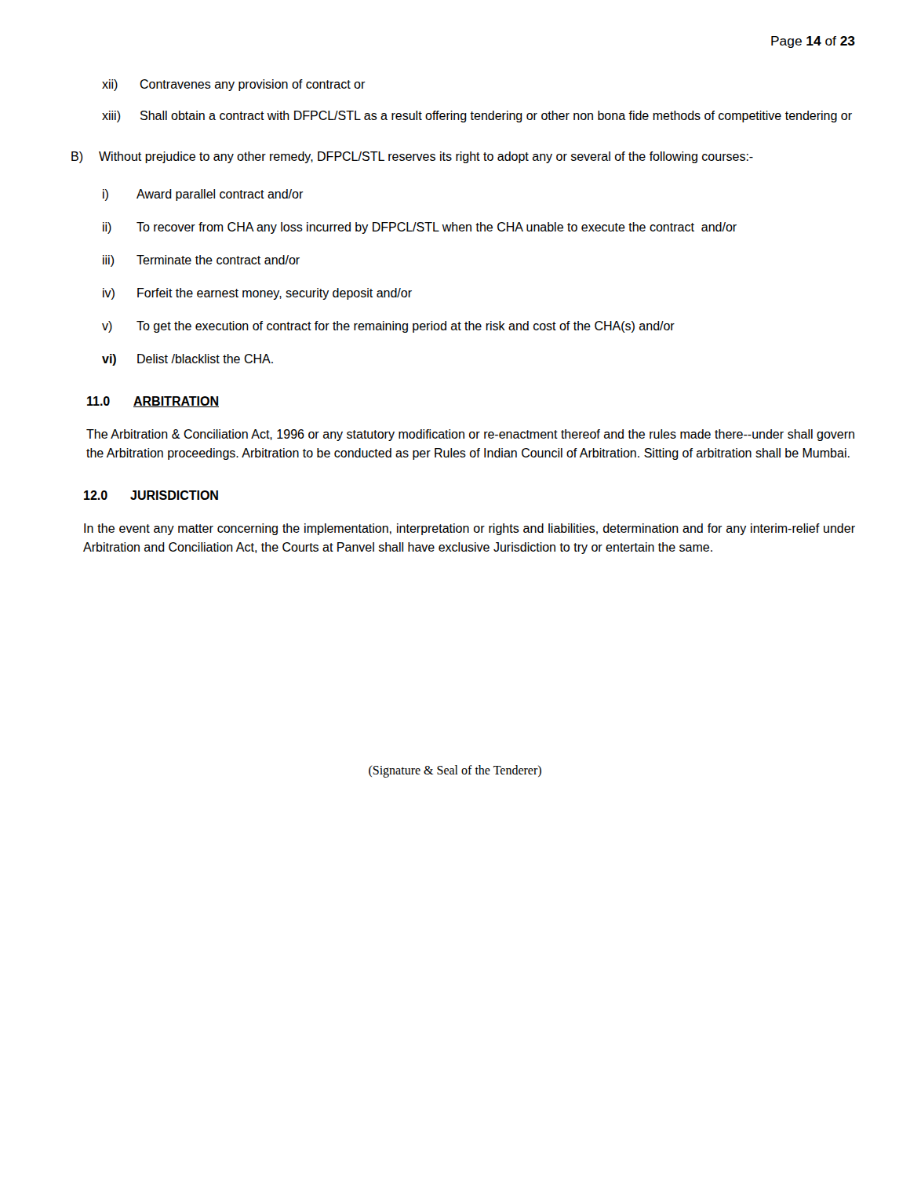Page 14 of 23
xii) Contravenes any provision of contract or
xiii) Shall obtain a contract with DFPCL/STL as a result offering tendering or other non bona fide methods of competitive tendering or
B) Without prejudice to any other remedy, DFPCL/STL reserves its right to adopt any or several of the following courses:-
i) Award parallel contract and/or
ii) To recover from CHA any loss incurred by DFPCL/STL when the CHA unable to execute the contract and/or
iii) Terminate the contract and/or
iv) Forfeit the earnest money, security deposit and/or
v) To get the execution of contract for the remaining period at the risk and cost of the CHA(s) and/or
vi) Delist /blacklist the CHA.
11.0 ARBITRATION
The Arbitration & Conciliation Act, 1996 or any statutory modification or re-enactment thereof and the rules made there--under shall govern the Arbitration proceedings. Arbitration to be conducted as per Rules of Indian Council of Arbitration. Sitting of arbitration shall be Mumbai.
12.0 JURISDICTION
In the event any matter concerning the implementation, interpretation or rights and liabilities, determination and for any interim-relief under Arbitration and Conciliation Act, the Courts at Panvel shall have exclusive Jurisdiction to try or entertain the same.
(Signature & Seal of the Tenderer)